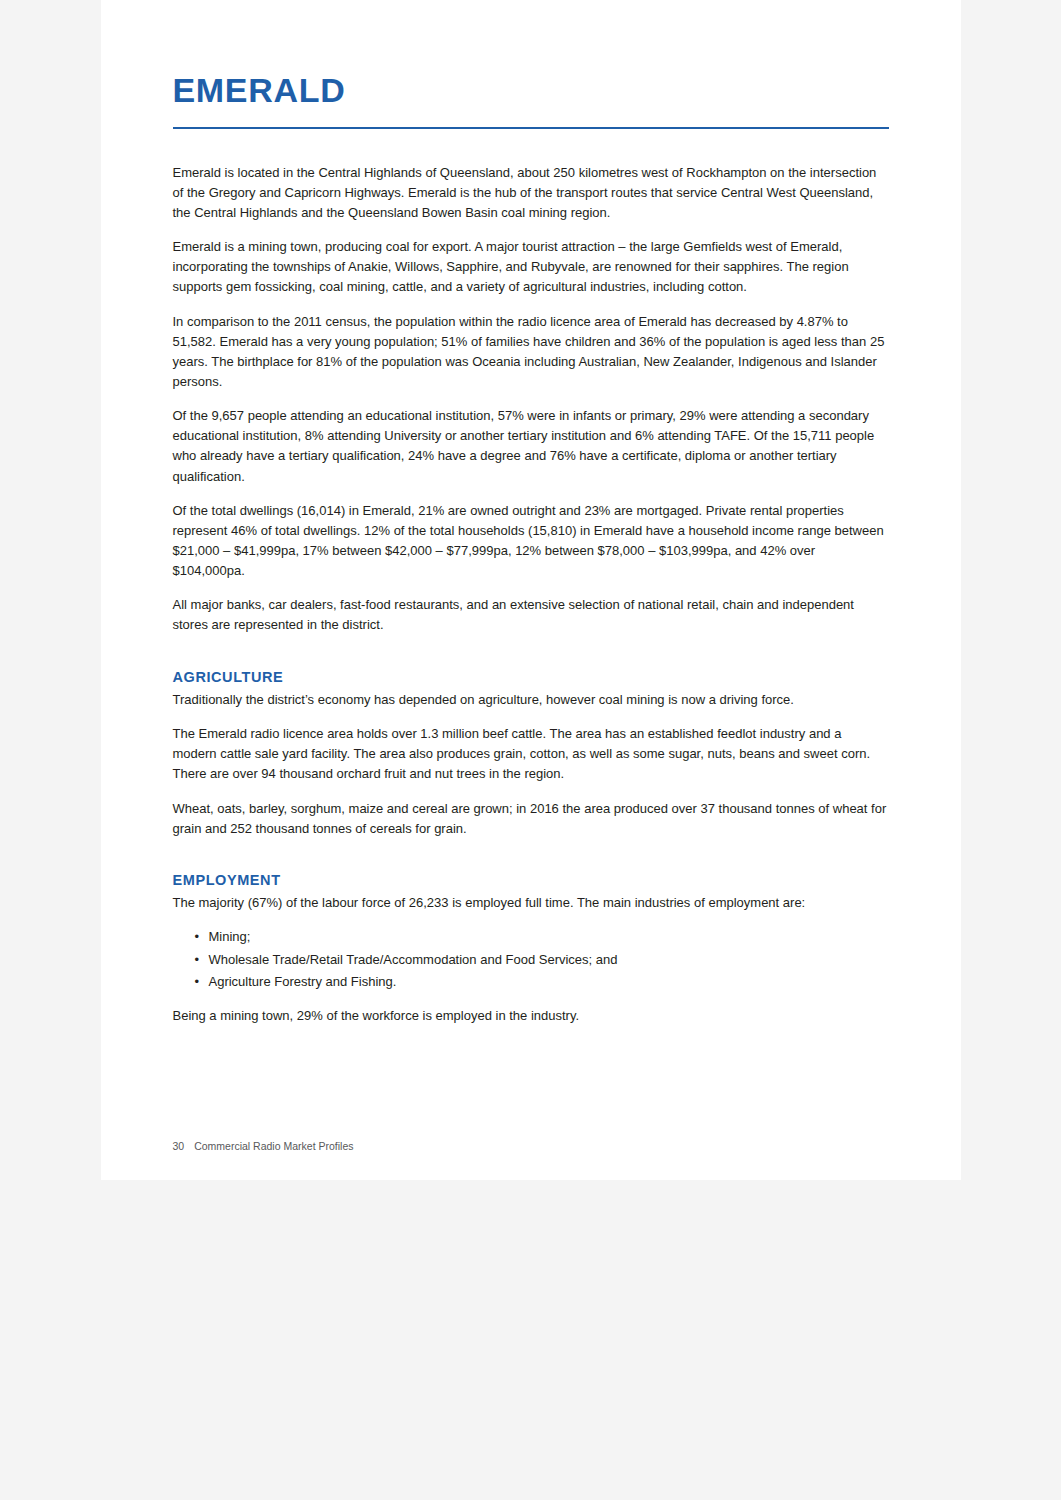Emerald
Emerald is located in the Central Highlands of Queensland, about 250 kilometres west of Rockhampton on the intersection of the Gregory and Capricorn Highways. Emerald is the hub of the transport routes that service Central West Queensland, the Central Highlands and the Queensland Bowen Basin coal mining region.
Emerald is a mining town, producing coal for export. A major tourist attraction – the large Gemfields west of Emerald, incorporating the townships of Anakie, Willows, Sapphire, and Rubyvale, are renowned for their sapphires. The region supports gem fossicking, coal mining, cattle, and a variety of agricultural industries, including cotton.
In comparison to the 2011 census, the population within the radio licence area of Emerald has decreased by 4.87% to 51,582. Emerald has a very young population; 51% of families have children and 36% of the population is aged less than 25 years. The birthplace for 81% of the population was Oceania including Australian, New Zealander, Indigenous and Islander persons.
Of the 9,657 people attending an educational institution, 57% were in infants or primary, 29% were attending a secondary educational institution, 8% attending University or another tertiary institution and 6% attending TAFE. Of the 15,711 people who already have a tertiary qualification, 24% have a degree and 76% have a certificate, diploma or another tertiary qualification.
Of the total dwellings (16,014) in Emerald, 21% are owned outright and 23% are mortgaged. Private rental properties represent 46% of total dwellings. 12% of the total households (15,810) in Emerald have a household income range between $21,000 – $41,999pa, 17% between $42,000 – $77,999pa, 12% between $78,000 – $103,999pa, and 42% over $104,000pa.
All major banks, car dealers, fast-food restaurants, and an extensive selection of national retail, chain and independent stores are represented in the district.
Agriculture
Traditionally the district’s economy has depended on agriculture, however coal mining is now a driving force.
The Emerald radio licence area holds over 1.3 million beef cattle. The area has an established feedlot industry and a modern cattle sale yard facility. The area also produces grain, cotton, as well as some sugar, nuts, beans and sweet corn. There are over 94 thousand orchard fruit and nut trees in the region.
Wheat, oats, barley, sorghum, maize and cereal are grown; in 2016 the area produced over 37 thousand tonnes of wheat for grain and 252 thousand tonnes of cereals for grain.
Employment
The majority (67%) of the labour force of 26,233 is employed full time. The main industries of employment are:
Mining;
Wholesale Trade/Retail Trade/Accommodation and Food Services; and
Agriculture Forestry and Fishing.
Being a mining town, 29% of the workforce is employed in the industry.
30 Commercial Radio Market Profiles